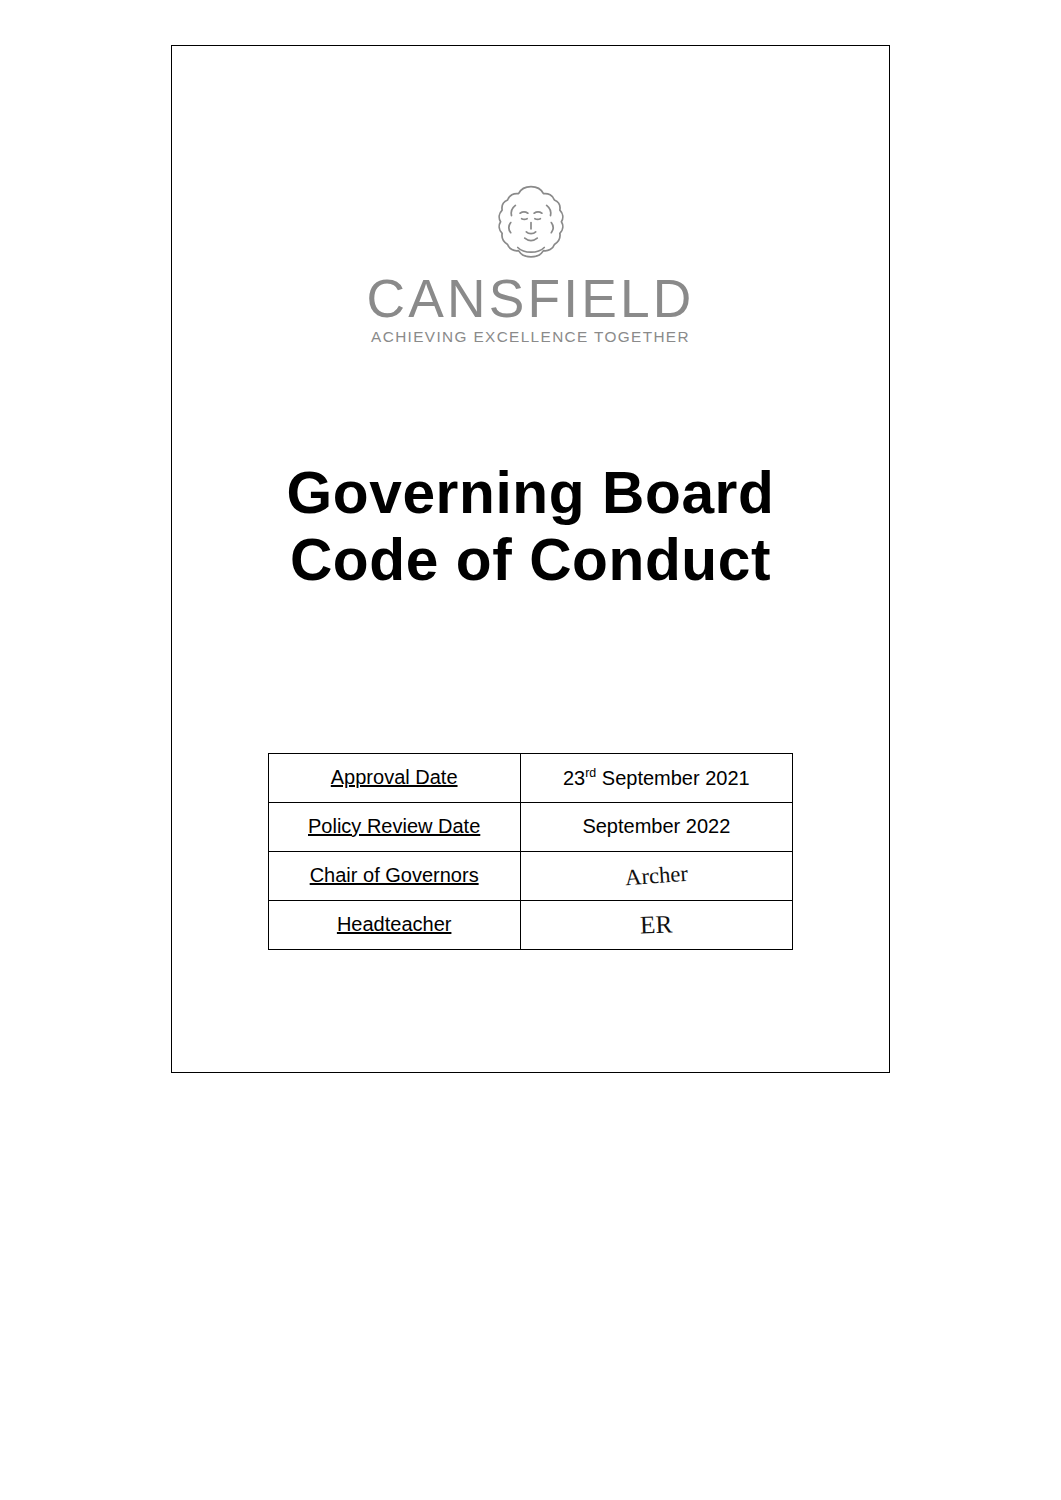CANSFIELD
ACHIEVING EXCELLENCE TOGETHER
Governing Board
Code of Conduct
| Approval Date | 23 rd September 2021 |
| Policy Review Date | September 2022 |
| Chair of Governors | Archer |
| Headteacher | ER |